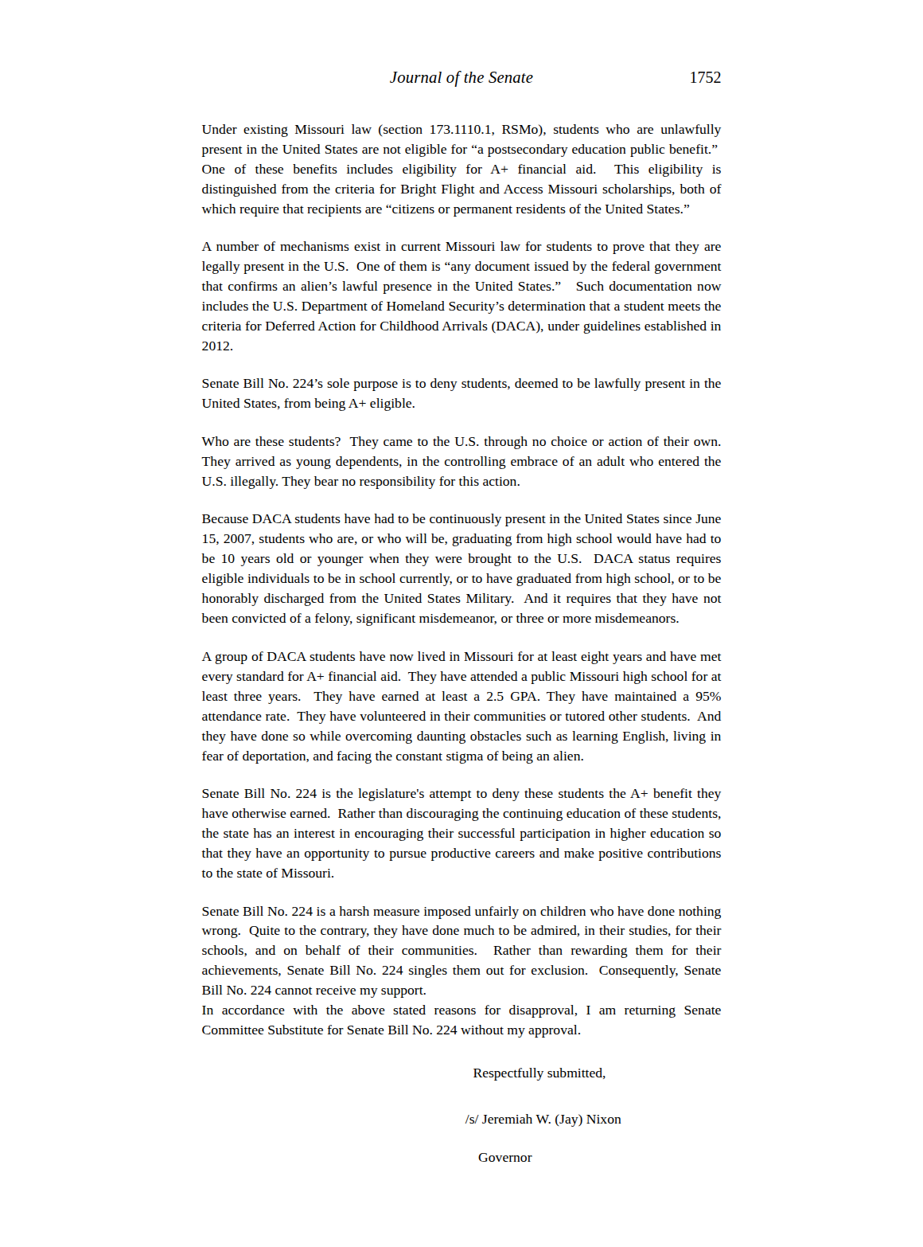Journal of the Senate 1752
Under existing Missouri law (section 173.1110.1, RSMo), students who are unlawfully present in the United States are not eligible for “a postsecondary education public benefit.” One of these benefits includes eligibility for A+ financial aid. This eligibility is distinguished from the criteria for Bright Flight and Access Missouri scholarships, both of which require that recipients are “citizens or permanent residents of the United States.”
A number of mechanisms exist in current Missouri law for students to prove that they are legally present in the U.S. One of them is “any document issued by the federal government that confirms an alien’s lawful presence in the United States.” Such documentation now includes the U.S. Department of Homeland Security’s determination that a student meets the criteria for Deferred Action for Childhood Arrivals (DACA), under guidelines established in 2012.
Senate Bill No. 224’s sole purpose is to deny students, deemed to be lawfully present in the United States, from being A+ eligible.
Who are these students? They came to the U.S. through no choice or action of their own. They arrived as young dependents, in the controlling embrace of an adult who entered the U.S. illegally. They bear no responsibility for this action.
Because DACA students have had to be continuously present in the United States since June 15, 2007, students who are, or who will be, graduating from high school would have had to be 10 years old or younger when they were brought to the U.S. DACA status requires eligible individuals to be in school currently, or to have graduated from high school, or to be honorably discharged from the United States Military. And it requires that they have not been convicted of a felony, significant misdemeanor, or three or more misdemeanors.
A group of DACA students have now lived in Missouri for at least eight years and have met every standard for A+ financial aid. They have attended a public Missouri high school for at least three years. They have earned at least a 2.5 GPA. They have maintained a 95% attendance rate. They have volunteered in their communities or tutored other students. And they have done so while overcoming daunting obstacles such as learning English, living in fear of deportation, and facing the constant stigma of being an alien.
Senate Bill No. 224 is the legislature's attempt to deny these students the A+ benefit they have otherwise earned. Rather than discouraging the continuing education of these students, the state has an interest in encouraging their successful participation in higher education so that they have an opportunity to pursue productive careers and make positive contributions to the state of Missouri.
Senate Bill No. 224 is a harsh measure imposed unfairly on children who have done nothing wrong. Quite to the contrary, they have done much to be admired, in their studies, for their schools, and on behalf of their communities. Rather than rewarding them for their achievements, Senate Bill No. 224 singles them out for exclusion. Consequently, Senate Bill No. 224 cannot receive my support.
In accordance with the above stated reasons for disapproval, I am returning Senate Committee Substitute for Senate Bill No. 224 without my approval.
Respectfully submitted,
/s/ Jeremiah W. (Jay) Nixon
Governor